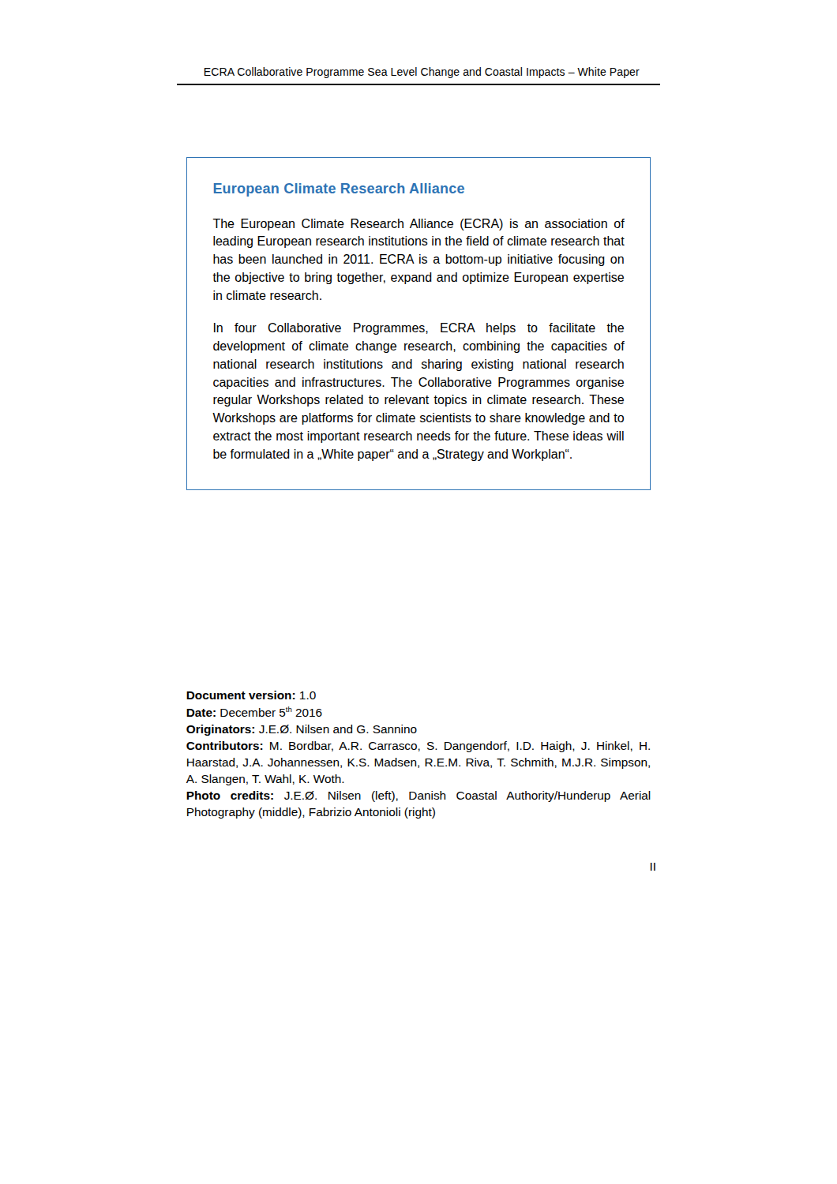ECRA Collaborative Programme Sea Level Change and Coastal Impacts – White Paper
European Climate Research Alliance
The European Climate Research Alliance (ECRA) is an association of leading European research institutions in the field of climate research that has been launched in 2011. ECRA is a bottom-up initiative focusing on the objective to bring together, expand and optimize European expertise in climate research.
In four Collaborative Programmes, ECRA helps to facilitate the development of climate change research, combining the capacities of national research institutions and sharing existing national research capacities and infrastructures. The Collaborative Programmes organise regular Workshops related to relevant topics in climate research. These Workshops are platforms for climate scientists to share knowledge and to extract the most important research needs for the future. These ideas will be formulated in a „White paper“ and a „Strategy and Workplan“.
Document version: 1.0
Date: December 5th 2016
Originators: J.E.Ø. Nilsen and G. Sannino
Contributors: M. Bordbar, A.R. Carrasco, S. Dangendorf, I.D. Haigh, J. Hinkel, H. Haarstad, J.A. Johannessen, K.S. Madsen, R.E.M. Riva, T. Schmith, M.J.R. Simpson, A. Slangen, T. Wahl, K. Woth.
Photo credits: J.E.Ø. Nilsen (left), Danish Coastal Authority/Hunderup Aerial Photography (middle), Fabrizio Antonioli (right)
II